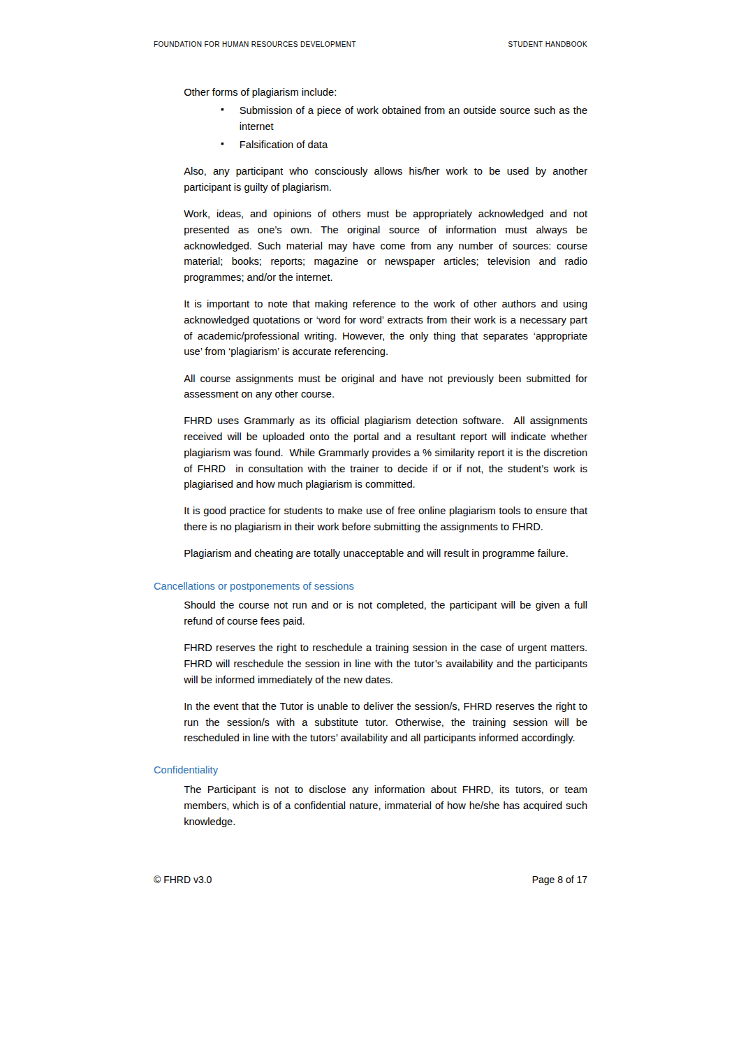FOUNDATION FOR HUMAN RESOURCES DEVELOPMENT STUDENT HANDBOOK
Other forms of plagiarism include:
Submission of a piece of work obtained from an outside source such as the internet
Falsification of data
Also, any participant who consciously allows his/her work to be used by another participant is guilty of plagiarism.
Work, ideas, and opinions of others must be appropriately acknowledged and not presented as one’s own. The original source of information must always be acknowledged. Such material may have come from any number of sources: course material; books; reports; magazine or newspaper articles; television and radio programmes; and/or the internet.
It is important to note that making reference to the work of other authors and using acknowledged quotations or ‘word for word’ extracts from their work is a necessary part of academic/professional writing. However, the only thing that separates ‘appropriate use’ from ‘plagiarism’ is accurate referencing.
All course assignments must be original and have not previously been submitted for assessment on any other course.
FHRD uses Grammarly as its official plagiarism detection software. All assignments received will be uploaded onto the portal and a resultant report will indicate whether plagiarism was found. While Grammarly provides a % similarity report it is the discretion of FHRD in consultation with the trainer to decide if or if not, the student’s work is plagiarised and how much plagiarism is committed.
It is good practice for students to make use of free online plagiarism tools to ensure that there is no plagiarism in their work before submitting the assignments to FHRD.
Plagiarism and cheating are totally unacceptable and will result in programme failure.
Cancellations or postponements of sessions
Should the course not run and or is not completed, the participant will be given a full refund of course fees paid.
FHRD reserves the right to reschedule a training session in the case of urgent matters. FHRD will reschedule the session in line with the tutor’s availability and the participants will be informed immediately of the new dates.
In the event that the Tutor is unable to deliver the session/s, FHRD reserves the right to run the session/s with a substitute tutor. Otherwise, the training session will be rescheduled in line with the tutors’ availability and all participants informed accordingly.
Confidentiality
The Participant is not to disclose any information about FHRD, its tutors, or team members, which is of a confidential nature, immaterial of how he/she has acquired such knowledge.
© FHRD v3.0 Page 8 of 17